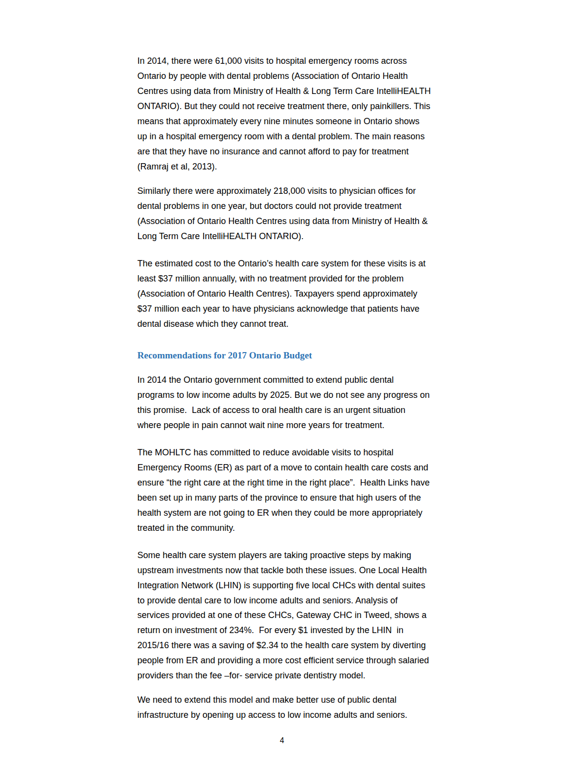In 2014, there were 61,000 visits to hospital emergency rooms across Ontario by people with dental problems (Association of Ontario Health Centres using data from Ministry of Health & Long Term Care IntelliHEALTH ONTARIO). But they could not receive treatment there, only painkillers. This means that approximately every nine minutes someone in Ontario shows up in a hospital emergency room with a dental problem. The main reasons are that they have no insurance and cannot afford to pay for treatment (Ramraj et al, 2013).
Similarly there were approximately 218,000 visits to physician offices for dental problems in one year, but doctors could not provide treatment (Association of Ontario Health Centres using data from Ministry of Health & Long Term Care IntelliHEALTH ONTARIO).
The estimated cost to the Ontario’s health care system for these visits is at least $37 million annually, with no treatment provided for the problem (Association of Ontario Health Centres). Taxpayers spend approximately $37 million each year to have physicians acknowledge that patients have dental disease which they cannot treat.
Recommendations for 2017 Ontario Budget
In 2014 the Ontario government committed to extend public dental programs to low income adults by 2025. But we do not see any progress on this promise. Lack of access to oral health care is an urgent situation where people in pain cannot wait nine more years for treatment.
The MOHLTC has committed to reduce avoidable visits to hospital Emergency Rooms (ER) as part of a move to contain health care costs and ensure “the right care at the right time in the right place”. Health Links have been set up in many parts of the province to ensure that high users of the health system are not going to ER when they could be more appropriately treated in the community.
Some health care system players are taking proactive steps by making upstream investments now that tackle both these issues. One Local Health Integration Network (LHIN) is supporting five local CHCs with dental suites to provide dental care to low income adults and seniors. Analysis of services provided at one of these CHCs, Gateway CHC in Tweed, shows a return on investment of 234%. For every $1 invested by the LHIN in 2015/16 there was a saving of $2.34 to the health care system by diverting people from ER and providing a more cost efficient service through salaried providers than the fee –for- service private dentistry model.
We need to extend this model and make better use of public dental infrastructure by opening up access to low income adults and seniors.
4